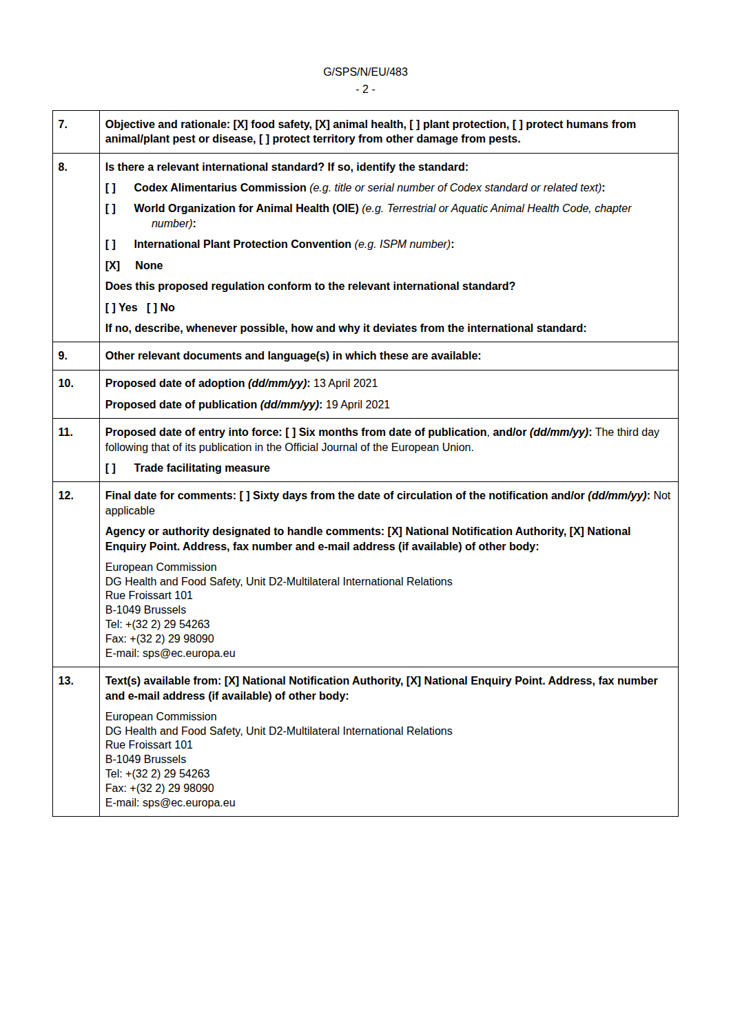G/SPS/N/EU/483
- 2 -
| 7. | Objective and rationale: [X] food safety, [X] animal health, [ ] plant protection, [ ] protect humans from animal/plant pest or disease, [ ] protect territory from other damage from pests. |
| 8. | Is there a relevant international standard? If so, identify the standard: [ ] Codex Alimentarius Commission (e.g. title or serial number of Codex standard or related text) : [ ] World Organization for Animal Health (OIE) (e.g. Terrestrial or Aquatic Animal Health Code, chapter number) : [ ] International Plant Protection Convention (e.g. ISPM number) : [X] None Does this proposed regulation conform to the relevant international standard? [ ] Yes [ ] No If no, describe, whenever possible, how and why it deviates from the international standard: |
| 9. | Other relevant documents and language(s) in which these are available: |
| 10. | Proposed date of adoption (dd/mm/yy) : 13 April 2021 Proposed date of publication (dd/mm/yy) : 19 April 2021 |
| 11. | Proposed date of entry into force: [ ] Six months from date of publication , and/or (dd/mm/yy) : The third day following that of its publication in the Official Journal of the European Union. [ ] Trade facilitating measure |
| 12. | Final date for comments: [ ] Sixty days from the date of circulation of the notification and/or (dd/mm/yy) : Not applicable Agency or authority designated to handle comments: [X] National Notification Authority, [X] National Enquiry Point. Address, fax number and e-mail address (if available) of other body: European Commission DG Health and Food Safety, Unit D2-Multilateral International Relations Rue Froissart 101 B-1049 Brussels Tel: +(32 2) 29 54263 Fax: +(32 2) 29 98090 E-mail: sps@ec.europa.eu |
| 13. | Text(s) available from: [X] National Notification Authority, [X] National Enquiry Point. Address, fax number and e-mail address (if available) of other body: European Commission DG Health and Food Safety, Unit D2-Multilateral International Relations Rue Froissart 101 B-1049 Brussels Tel: +(32 2) 29 54263 Fax: +(32 2) 29 98090 E-mail: sps@ec.europa.eu |